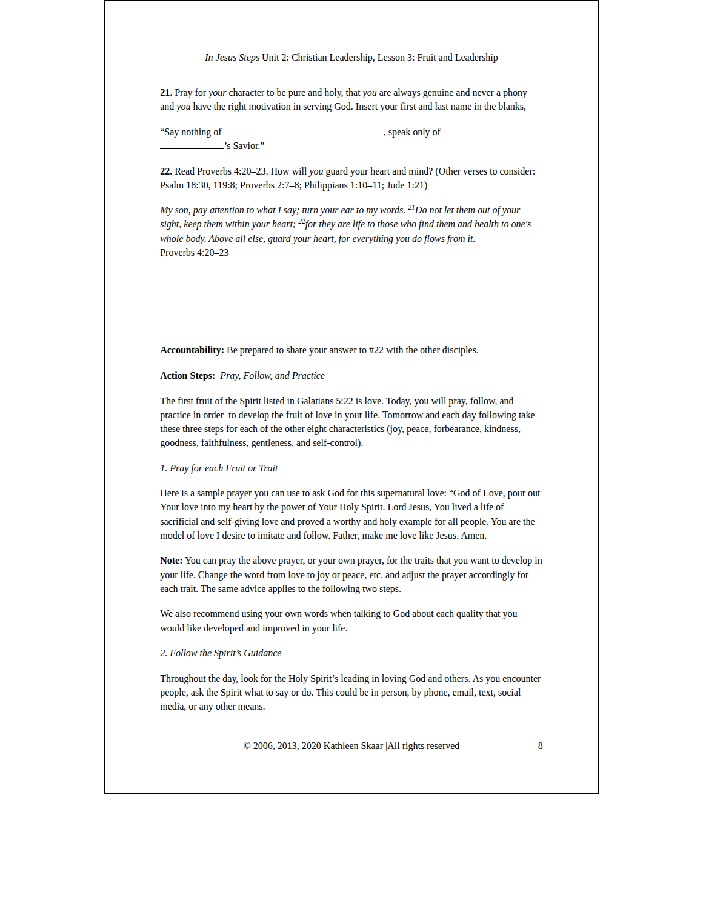In Jesus Steps Unit 2: Christian Leadership, Lesson 3: Fruit and Leadership
21. Pray for your character to be pure and holy, that you are always genuine and never a phony and you have the right motivation in serving God. Insert your first and last name in the blanks,
“Say nothing of , speak only of ’s Savior.”
22. Read Proverbs 4:20–23. How will you guard your heart and mind? (Other verses to consider: Psalm 18:30, 119:8; Proverbs 2:7–8; Philippians 1:10–11; Jude 1:21)
My son, pay attention to what I say; turn your ear to my words. 21Do not let them out of your sight, keep them within your heart; 22for they are life to those who find them and health to one's whole body. Above all else, guard your heart, for everything you do flows from it.
Proverbs 4:20–23
Accountability: Be prepared to share your answer to #22 with the other disciples.
Action Steps: Pray, Follow, and Practice
The first fruit of the Spirit listed in Galatians 5:22 is love. Today, you will pray, follow, and practice in order to develop the fruit of love in your life. Tomorrow and each day following take these three steps for each of the other eight characteristics (joy, peace, forbearance, kindness, goodness, faithfulness, gentleness, and self-control).
1. Pray for each Fruit or Trait
Here is a sample prayer you can use to ask God for this supernatural love: “God of Love, pour out Your love into my heart by the power of Your Holy Spirit. Lord Jesus, You lived a life of sacrificial and self-giving love and proved a worthy and holy example for all people. You are the model of love I desire to imitate and follow. Father, make me love like Jesus. Amen.
Note: You can pray the above prayer, or your own prayer, for the traits that you want to develop in your life. Change the word from love to joy or peace, etc. and adjust the prayer accordingly for each trait. The same advice applies to the following two steps.
We also recommend using your own words when talking to God about each quality that you would like developed and improved in your life.
2. Follow the Spirit’s Guidance
Throughout the day, look for the Holy Spirit’s leading in loving God and others. As you encounter people, ask the Spirit what to say or do. This could be in person, by phone, email, text, social media, or any other means.
© 2006, 2013, 2020 Kathleen Skaar |All rights reserved 8